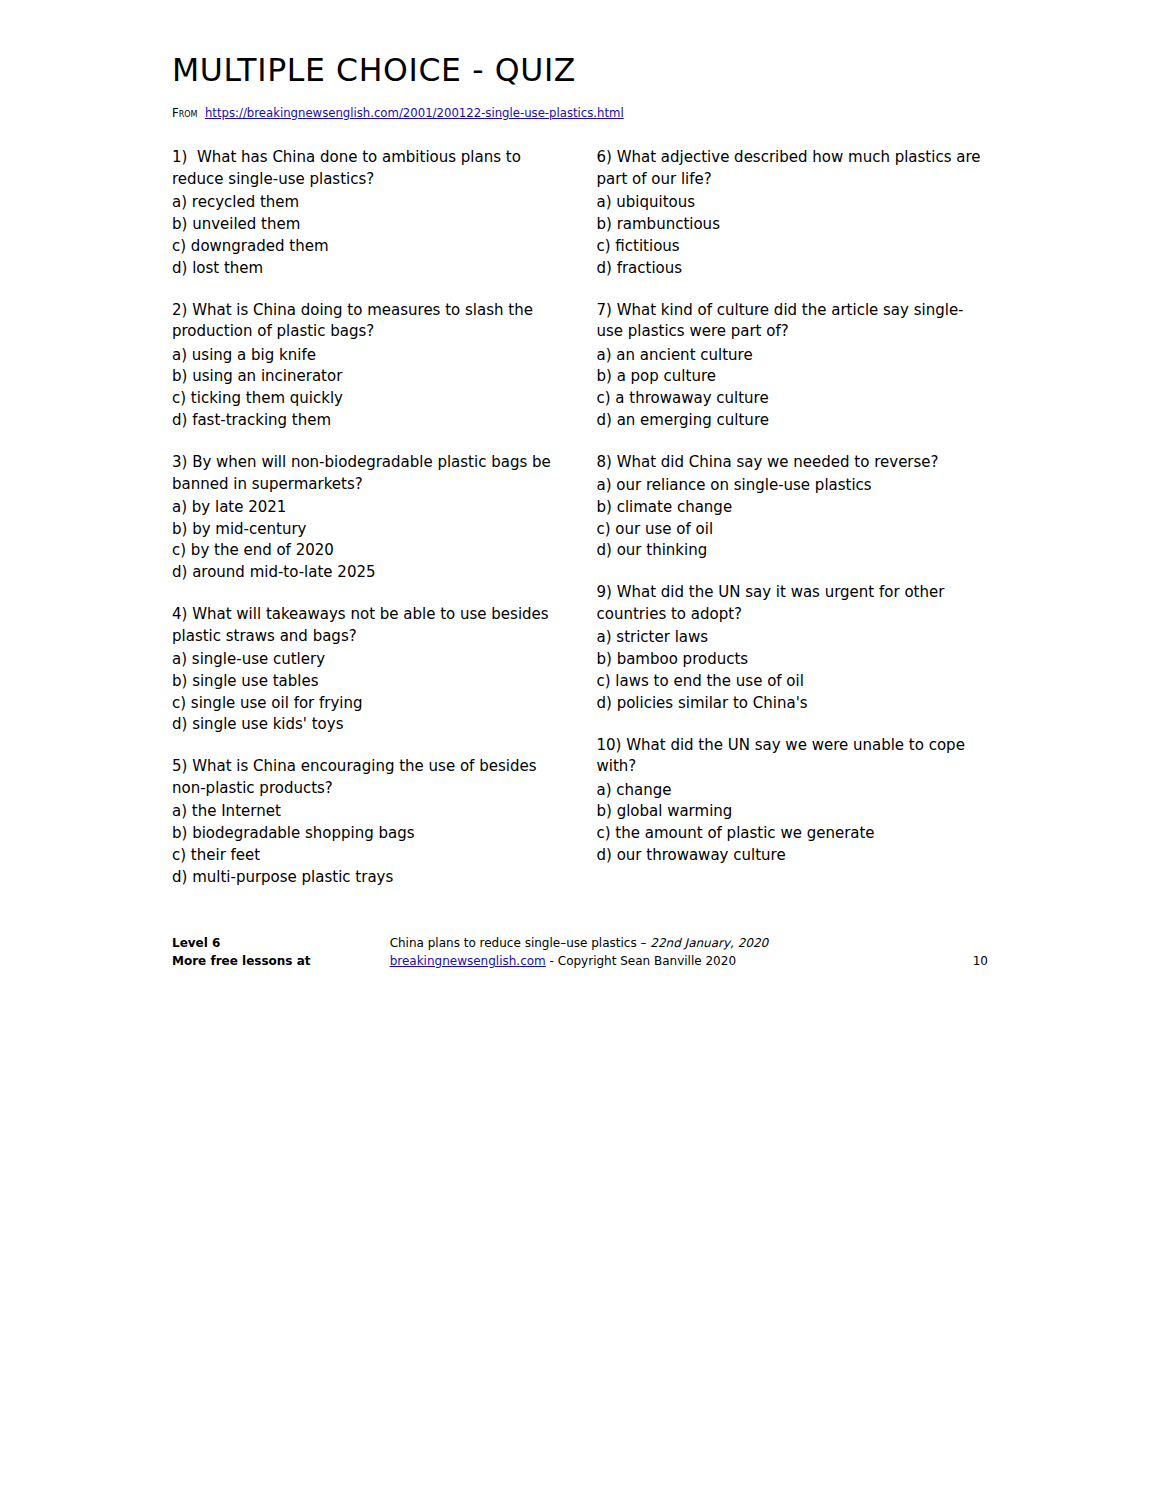MULTIPLE CHOICE - QUIZ
From https://breakingnewsenglish.com/2001/200122-single-use-plastics.html
1) What has China done to ambitious plans to reduce single-use plastics?
a) recycled them
b) unveiled them
c) downgraded them
d) lost them
2) What is China doing to measures to slash the production of plastic bags?
a) using a big knife
b) using an incinerator
c) ticking them quickly
d) fast-tracking them
3) By when will non-biodegradable plastic bags be banned in supermarkets?
a) by late 2021
b) by mid-century
c) by the end of 2020
d) around mid-to-late 2025
4) What will takeaways not be able to use besides plastic straws and bags?
a) single-use cutlery
b) single use tables
c) single use oil for frying
d) single use kids' toys
5) What is China encouraging the use of besides non-plastic products?
a) the Internet
b) biodegradable shopping bags
c) their feet
d) multi-purpose plastic trays
6) What adjective described how much plastics are part of our life?
a) ubiquitous
b) rambunctious
c) fictitious
d) fractious
7) What kind of culture did the article say single-use plastics were part of?
a) an ancient culture
b) a pop culture
c) a throwaway culture
d) an emerging culture
8) What did China say we needed to reverse?
a) our reliance on single-use plastics
b) climate change
c) our use of oil
d) our thinking
9) What did the UN say it was urgent for other countries to adopt?
a) stricter laws
b) bamboo products
c) laws to end the use of oil
d) policies similar to China's
10) What did the UN say we were unable to cope with?
a) change
b) global warming
c) the amount of plastic we generate
d) our throwaway culture
| Level 6 | China plans to reduce single–use plastics – 22nd January, 2020 | |
| More free lessons at | breakingnewsenglish.com - Copyright Sean Banville 2020 | 10 |